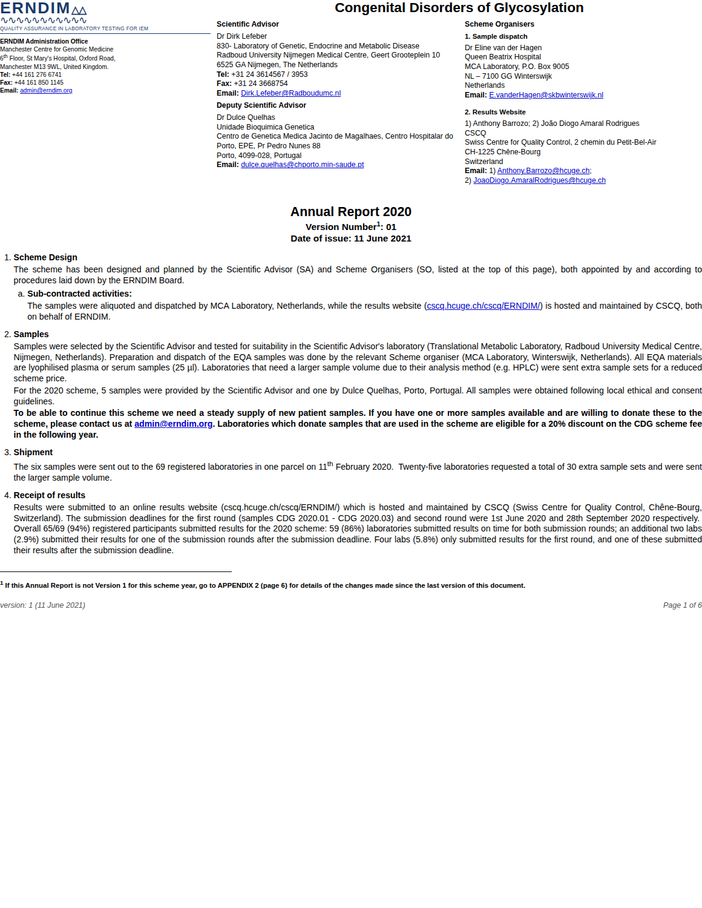ERNDIM △△
∿∿∿∿∿∿∿∿∿∿∿
QUALITY ASSURANCE IN LABORATORY TESTING FOR IEM
ERNDIM Administration Office
Manchester Centre for Genomic Medicine
6th Floor, St Mary's Hospital, Oxford Road,
Manchester M13 9WL, United Kingdom.
Tel: +44 161 276 6741
Fax: +44 161 850 1145
Email: admin@erndim.org
Congenital Disorders of Glycosylation
Scientific Advisor
Dr Dirk Lefeber
830- Laboratory of Genetic, Endocrine and Metabolic Disease
Radboud University Nijmegen Medical Centre, Geert Grooteplein 10
6525 GA Nijmegen, The Netherlands
Tel: +31 24 3614567 / 3953
Fax: +31 24 3668754
Email: Dirk.Lefeber@Radboudumc.nl
Deputy Scientific Advisor
Dr Dulce Quelhas
Unidade Bioquimica Genetica
Centro de Genetica Medica Jacinto de Magalhaes, Centro Hospitalar do Porto, EPE, Pr Pedro Nunes 88
Porto, 4099-028, Portugal
Email: dulce.quelhas@chporto.min-saude.pt
Scheme Organisers
1. Sample dispatch
Dr Eline van der Hagen
Queen Beatrix Hospital
MCA Laboratory, P.O. Box 9005
NL – 7100 GG Winterswijk
Netherlands
Email: E.vanderHagen@skbwinterswijk.nl
2. Results Website
1) Anthony Barrozo; 2) João Diogo Amaral Rodrigues
CSCQ
Swiss Centre for Quality Control, 2 chemin du Petit-Bel-Air
CH-1225 Chêne-Bourg
Switzerland
Email: 1) Anthony.Barrozo@hcuge.ch;
2) JoaoDiogo.AmaralRodrigues@hcuge.ch
Annual Report 2020
Version Number1: 01
Date of issue: 11 June 2021
Scheme Design
The scheme has been designed and planned by the Scientific Advisor (SA) and Scheme Organisers (SO, listed at the top of this page), both appointed by and according to procedures laid down by the ERNDIM Board.
Sub-contracted activities:
The samples were aliquoted and dispatched by MCA Laboratory, Netherlands, while the results website (cscq.hcuge.ch/cscq/ERNDIM/) is hosted and maintained by CSCQ, both on behalf of ERNDIM.
Samples
Samples were selected by the Scientific Advisor and tested for suitability in the Scientific Advisor's laboratory (Translational Metabolic Laboratory, Radboud University Medical Centre, Nijmegen, Netherlands). Preparation and dispatch of the EQA samples was done by the relevant Scheme organiser (MCA Laboratory, Winterswijk, Netherlands). All EQA materials are lyophilised plasma or serum samples (25 µl). Laboratories that need a larger sample volume due to their analysis method (e.g. HPLC) were sent extra sample sets for a reduced scheme price.
For the 2020 scheme, 5 samples were provided by the Scientific Advisor and one by Dulce Quelhas, Porto, Portugal. All samples were obtained following local ethical and consent guidelines.
To be able to continue this scheme we need a steady supply of new patient samples. If you have one or more samples available and are willing to donate these to the scheme, please contact us at admin@erndim.org. Laboratories which donate samples that are used in the scheme are eligible for a 20% discount on the CDG scheme fee in the following year.
Shipment
The six samples were sent out to the 69 registered laboratories in one parcel on 11th February 2020. Twenty-five laboratories requested a total of 30 extra sample sets and were sent the larger sample volume.
Receipt of results
Results were submitted to an online results website (cscq.hcuge.ch/cscq/ERNDIM/) which is hosted and maintained by CSCQ (Swiss Centre for Quality Control, Chêne-Bourg, Switzerland). The submission deadlines for the first round (samples CDG 2020.01 - CDG 2020.03) and second round were 1st June 2020 and 28th September 2020 respectively. Overall 65/69 (94%) registered participants submitted results for the 2020 scheme: 59 (86%) laboratories submitted results on time for both submission rounds; an additional two labs (2.9%) submitted their results for one of the submission rounds after the submission deadline. Four labs (5.8%) only submitted results for the first round, and one of these submitted their results after the submission deadline.
1 If this Annual Report is not Version 1 for this scheme year, go to APPENDIX 2 (page 6) for details of the changes made since the last version of this document.
version: 1 (11 June 2021) Page 1 of 6